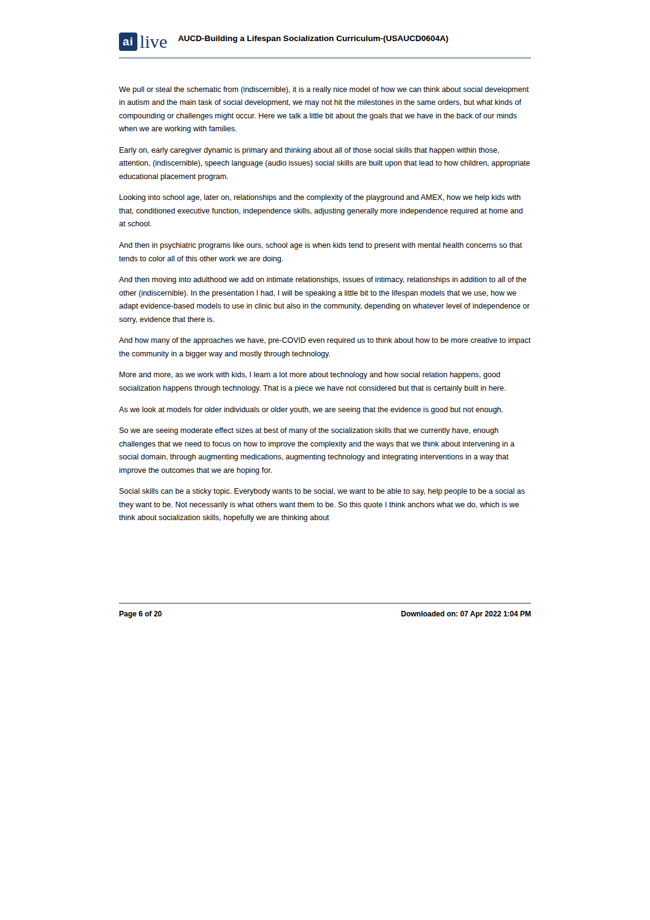ai live
AUCD-Building a Lifespan Socialization Curriculum-(USAUCD0604A)
We pull or steal the schematic from (indiscernible), it is a really nice model of how we can think about social development in autism and the main task of social development, we may not hit the milestones in the same orders, but what kinds of compounding or challenges might occur. Here we talk a little bit about the goals that we have in the back of our minds when we are working with families.
Early on, early caregiver dynamic is primary and thinking about all of those social skills that happen within those, attention, (indiscernible), speech language (audio issues) social skills are built upon that lead to how children, appropriate educational placement program.
Looking into school age, later on, relationships and the complexity of the playground and AMEX, how we help kids with that, conditioned executive function, independence skills, adjusting generally more independence required at home and at school.
And then in psychiatric programs like ours, school age is when kids tend to present with mental health concerns so that tends to color all of this other work we are doing.
And then moving into adulthood we add on intimate relationships, issues of intimacy, relationships in addition to all of the other (indiscernible). In the presentation I had, I will be speaking a little bit to the lifespan models that we use, how we adapt evidence-based models to use in clinic but also in the community, depending on whatever level of independence or sorry, evidence that there is.
And how many of the approaches we have, pre-COVID even required us to think about how to be more creative to impact the community in a bigger way and mostly through technology.
More and more, as we work with kids, I learn a lot more about technology and how social relation happens, good socialization happens through technology. That is a piece we have not considered but that is certainly built in here.
As we look at models for older individuals or older youth, we are seeing that the evidence is good but not enough.
So we are seeing moderate effect sizes at best of many of the socialization skills that we currently have, enough challenges that we need to focus on how to improve the complexity and the ways that we think about intervening in a social domain, through augmenting medications, augmenting technology and integrating interventions in a way that improve the outcomes that we are hoping for.
Social skills can be a sticky topic. Everybody wants to be social, we want to be able to say, help people to be a social as they want to be. Not necessarily is what others want them to be. So this quote I think anchors what we do, which is we think about socialization skills, hopefully we are thinking about
Page 6 of 20 Downloaded on: 07 Apr 2022 1:04 PM